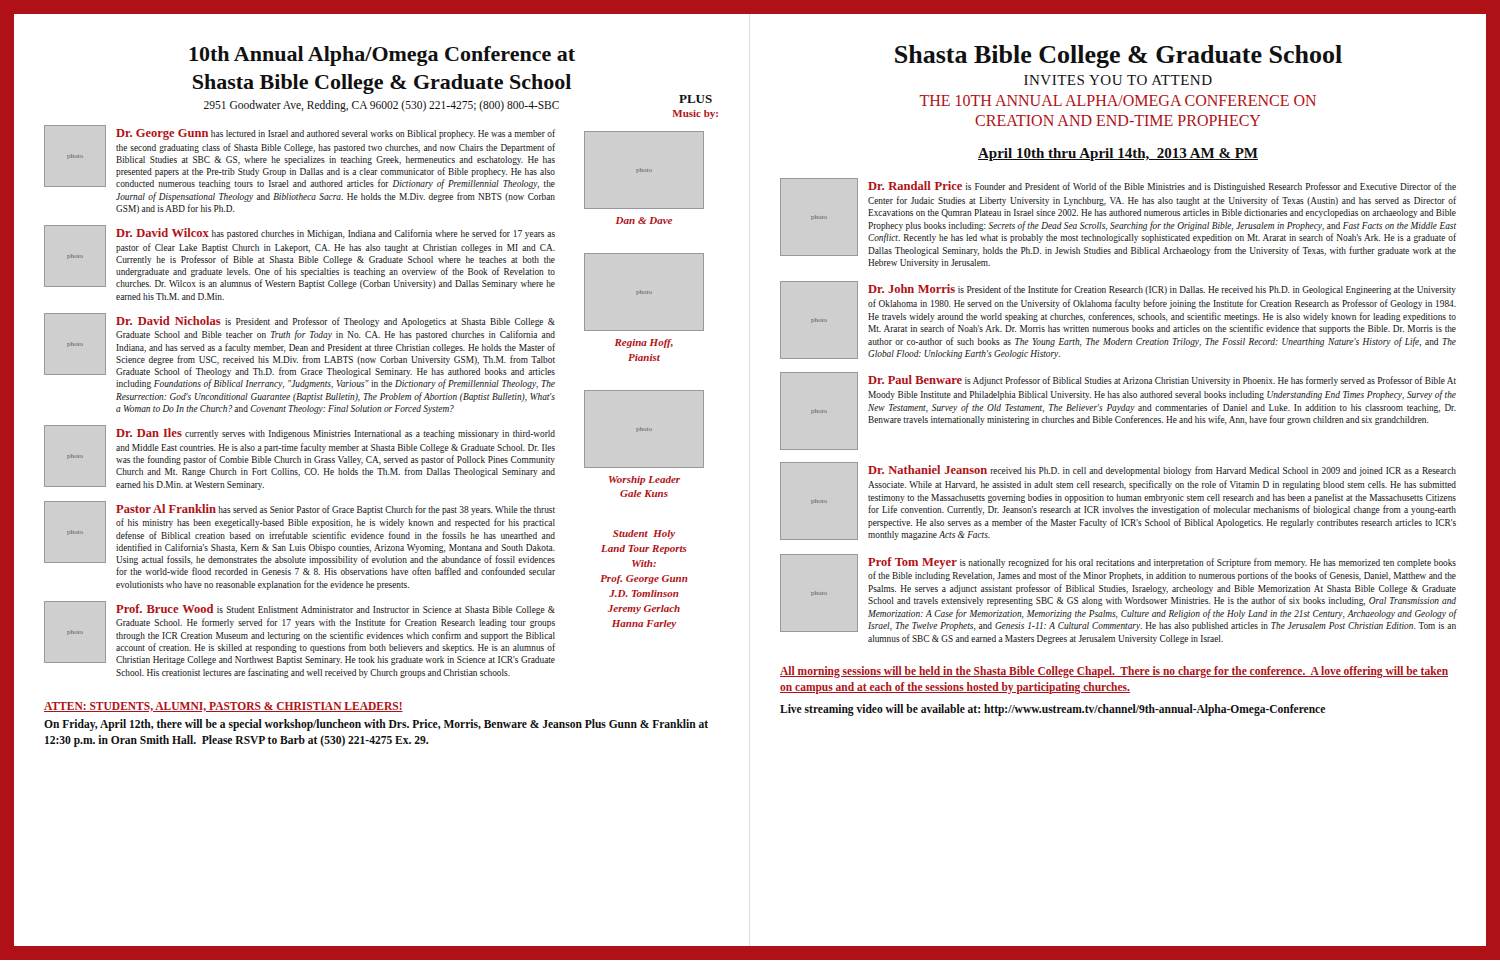10th Annual Alpha/Omega Conference at
Shasta Bible College & Graduate School
2951 Goodwater Ave, Redding, CA 96002 (530) 221-4275; (800) 800-4-SBC
PLUSMusic by:
photo
Dr. George Gunn has lectured in Israel and authored several works on Biblical prophecy. He was a member of the second graduating class of Shasta Bible College, has pastored two churches, and now Chairs the Department of Biblical Studies at SBC & GS, where he specializes in teaching Greek, hermeneutics and eschatology. He has presented papers at the Pre-trib Study Group in Dallas and is a clear communicator of Bible prophecy. He has also conducted numerous teaching tours to Israel and authored articles for Dictionary of Premillennial Theology, the Journal of Dispensational Theology and Bibliotheca Sacra. He holds the M.Div. degree from NBTS (now Corban GSM) and is ABD for his Ph.D.
photo
Dr. David Wilcox has pastored churches in Michigan, Indiana and California where he served for 17 years as pastor of Clear Lake Baptist Church in Lakeport, CA. He has also taught at Christian colleges in MI and CA. Currently he is Professor of Bible at Shasta Bible College & Graduate School where he teaches at both the undergraduate and graduate levels. One of his specialties is teaching an overview of the Book of Revelation to churches. Dr. Wilcox is an alumnus of Western Baptist College (Corban University) and Dallas Seminary where he earned his Th.M. and D.Min.
photo
Dr. David Nicholas is President and Professor of Theology and Apologetics at Shasta Bible College & Graduate School and Bible teacher on Truth for Today in No. CA. He has pastored churches in California and Indiana, and has served as a faculty member, Dean and President at three Christian colleges. He holds the Master of Science degree from USC, received his M.Div. from LABTS (now Corban University GSM), Th.M. from Talbot Graduate School of Theology and Th.D. from Grace Theological Seminary. He has authored books and articles including Foundations of Biblical Inerrancy, "Judgments, Various" in the Dictionary of Premillennial Theology, The Resurrection: God's Unconditional Guarantee (Baptist Bulletin), The Problem of Abortion (Baptist Bulletin), What's a Woman to Do In the Church? and Covenant Theology: Final Solution or Forced System?
photo
Dr. Dan Iles currently serves with Indigenous Ministries International as a teaching missionary in third-world and Middle East countries. He is also a part-time faculty member at Shasta Bible College & Graduate School. Dr. Iles was the founding pastor of Combie Bible Church in Grass Valley, CA, served as pastor of Pollock Pines Community Church and Mt. Range Church in Fort Collins, CO. He holds the Th.M. from Dallas Theological Seminary and earned his D.Min. at Western Seminary.
photo
Pastor Al Franklin has served as Senior Pastor of Grace Baptist Church for the past 38 years. While the thrust of his ministry has been exegetically-based Bible exposition, he is widely known and respected for his practical defense of Biblical creation based on irrefutable scientific evidence found in the fossils he has unearthed and identified in California's Shasta, Kern & San Luis Obispo counties, Arizona Wyoming, Montana and South Dakota. Using actual fossils, he demonstrates the absolute impossibility of evolution and the abundance of fossil evidences for the world-wide flood recorded in Genesis 7 & 8. His observations have often baffled and confounded secular evolutionists who have no reasonable explanation for the evidence he presents.
photo
Prof. Bruce Wood is Student Enlistment Administrator and Instructor in Science at Shasta Bible College & Graduate School. He formerly served for 17 years with the Institute for Creation Research leading tour groups through the ICR Creation Museum and lecturing on the scientific evidences which confirm and support the Biblical account of creation. He is skilled at responding to questions from both believers and skeptics. He is an alumnus of Christian Heritage College and Northwest Baptist Seminary. He took his graduate work in Science at ICR's Graduate School. His creationist lectures are fascinating and well received by Church groups and Christian schools.
photo
Dan & Dave
photo
Regina Hoff,
Pianist
photo
Worship Leader
Gale Kuns
Student Holy
Land Tour Reports
With:
Prof. George Gunn
J.D. Tomlinson
Jeremy Gerlach
Hanna Farley
ATTEN: STUDENTS, ALUMNI, PASTORS & CHRISTIAN LEADERS!
On Friday, April 12th, there will be a special workshop/luncheon with Drs. Price, Morris, Benware & Jeanson Plus Gunn & Franklin at 12:30 p.m. in Oran Smith Hall. Please RSVP to Barb at (530) 221-4275 Ex. 29.
Shasta Bible College & Graduate School
INVITES YOU TO ATTEND
THE 10TH ANNUAL ALPHA/OMEGA CONFERENCE ON
CREATION AND END-TIME PROPHECY
April 10th thru April 14th, 2013 AM & PM
photo
Dr. Randall Price is Founder and President of World of the Bible Ministries and is Distinguished Research Professor and Executive Director of the Center for Judaic Studies at Liberty University in Lynchburg, VA. He has also taught at the University of Texas (Austin) and has served as Director of Excavations on the Qumran Plateau in Israel since 2002. He has authored numerous articles in Bible dictionaries and encyclopedias on archaeology and Bible Prophecy plus books including: Secrets of the Dead Sea Scrolls, Searching for the Original Bible, Jerusalem in Prophecy, and Fast Facts on the Middle East Conflict. Recently he has led what is probably the most technologically sophisticated expedition on Mt. Ararat in search of Noah's Ark. He is a graduate of Dallas Theological Seminary, holds the Ph.D. in Jewish Studies and Biblical Archaeology from the University of Texas, with further graduate work at the Hebrew University in Jerusalem.
photo
Dr. John Morris is President of the Institute for Creation Research (ICR) in Dallas. He received his Ph.D. in Geological Engineering at the University of Oklahoma in 1980. He served on the University of Oklahoma faculty before joining the Institute for Creation Research as Professor of Geology in 1984. He travels widely around the world speaking at churches, conferences, schools, and scientific meetings. He is also widely known for leading expeditions to Mt. Ararat in search of Noah's Ark. Dr. Morris has written numerous books and articles on the scientific evidence that supports the Bible. Dr. Morris is the author or co-author of such books as The Young Earth, The Modern Creation Trilogy, The Fossil Record: Unearthing Nature's History of Life, and The Global Flood: Unlocking Earth's Geologic History.
photo
Dr. Paul Benware is Adjunct Professor of Biblical Studies at Arizona Christian University in Phoenix. He has formerly served as Professor of Bible At Moody Bible Institute and Philadelphia Biblical University. He has also authored several books including Understanding End Times Prophecy, Survey of the New Testament, Survey of the Old Testament, The Believer's Payday and commentaries of Daniel and Luke. In addition to his classroom teaching, Dr. Benware travels internationally ministering in churches and Bible Conferences. He and his wife, Ann, have four grown children and six grandchildren.
photo
Dr. Nathaniel Jeanson received his Ph.D. in cell and developmental biology from Harvard Medical School in 2009 and joined ICR as a Research Associate. While at Harvard, he assisted in adult stem cell research, specifically on the role of Vitamin D in regulating blood stem cells. He has submitted testimony to the Massachusetts governing bodies in opposition to human embryonic stem cell research and has been a panelist at the Massachusetts Citizens for Life convention. Currently, Dr. Jeanson's research at ICR involves the investigation of molecular mechanisms of biological change from a young-earth perspective. He also serves as a member of the Master Faculty of ICR's School of Biblical Apologetics. He regularly contributes research articles to ICR's monthly magazine Acts & Facts.
photo
Prof Tom Meyer is nationally recognized for his oral recitations and interpretation of Scripture from memory. He has memorized ten complete books of the Bible including Revelation, James and most of the Minor Prophets, in addition to numerous portions of the books of Genesis, Daniel, Matthew and the Psalms. He serves a adjunct assistant professor of Biblical Studies, Israelogy, archeology and Bible Memorization At Shasta Bible College & Graduate School and travels extensively representing SBC & GS along with Wordsower Ministries. He is the author of six books including, Oral Transmission and Memorization: A Case for Memorization, Memorizing the Psalms, Culture and Religion of the Holy Land in the 21st Century, Archaeology and Geology of Israel, The Twelve Prophets, and Genesis 1-11: A Cultural Commentary. He has also published articles in The Jerusalem Post Christian Edition. Tom is an alumnus of SBC & GS and earned a Masters Degrees at Jerusalem University College in Israel.
All morning sessions will be held in the Shasta Bible College Chapel. There is no charge for the conference. A love offering will be taken on campus and at each of the sessions hosted by participating churches.
Live streaming video will be available at: http://www.ustream.tv/channel/9th-annual-Alpha-Omega-Conference